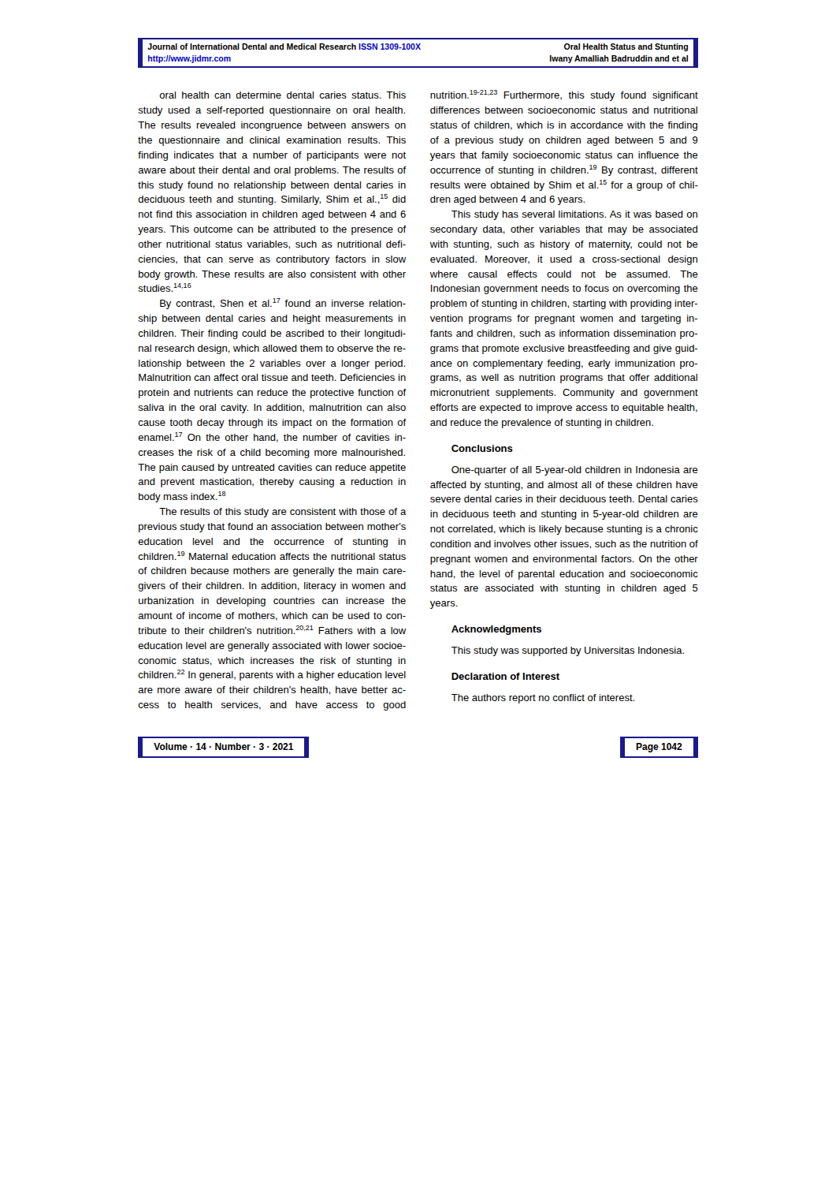| Journal of International Dental and Medical Research ISSN 1309-100X | Oral Health Status and Stunting |
| http://www.jidmr.com | Iwany Amalliah Badruddin and et al |
oral health can determine dental caries status. This study used a self-reported questionnaire on oral health. The results revealed incongruence between answers on the questionnaire and clinical examination results. This finding indicates that a number of participants were not aware about their dental and oral problems. The results of this study found no relationship between dental caries in deciduous teeth and stunting. Similarly, Shim et al.,15 did not find this association in children aged between 4 and 6 years. This outcome can be attributed to the presence of other nutritional status variables, such as nutritional deficiencies, that can serve as contributory factors in slow body growth. These results are also consistent with other studies.14,16
By contrast, Shen et al.17 found an inverse relationship between dental caries and height measurements in children. Their finding could be ascribed to their longitudinal research design, which allowed them to observe the relationship between the 2 variables over a longer period. Malnutrition can affect oral tissue and teeth. Deficiencies in protein and nutrients can reduce the protective function of saliva in the oral cavity. In addition, malnutrition can also cause tooth decay through its impact on the formation of enamel.17 On the other hand, the number of cavities increases the risk of a child becoming more malnourished. The pain caused by untreated cavities can reduce appetite and prevent mastication, thereby causing a reduction in body mass index.18
The results of this study are consistent with those of a previous study that found an association between mother's education level and the occurrence of stunting in children.19 Maternal education affects the nutritional status of children because mothers are generally the main caregivers of their children. In addition, literacy in women and urbanization in developing countries can increase the amount of income of mothers, which can be used to contribute to their children's nutrition.20,21 Fathers with a low education level are generally associated with lower socioeconomic status, which increases the risk of stunting in children.22 In general, parents with a higher education level are more aware of their children's health, have better access to health services, and have access to good nutrition.19-21,23 Furthermore, this study found significant differences between socioeconomic status and nutritional status of children, which is in accordance with the finding of a previous study on children aged between 5 and 9 years that family socioeconomic status can influence the occurrence of stunting in children.19 By contrast, different results were obtained by Shim et al.15 for a group of children aged between 4 and 6 years.
This study has several limitations. As it was based on secondary data, other variables that may be associated with stunting, such as history of maternity, could not be evaluated. Moreover, it used a cross-sectional design where causal effects could not be assumed. The Indonesian government needs to focus on overcoming the problem of stunting in children, starting with providing intervention programs for pregnant women and targeting infants and children, such as information dissemination programs that promote exclusive breastfeeding and give guidance on complementary feeding, early immunization programs, as well as nutrition programs that offer additional micronutrient supplements. Community and government efforts are expected to improve access to equitable health, and reduce the prevalence of stunting in children.
Conclusions
One-quarter of all 5-year-old children in Indonesia are affected by stunting, and almost all of these children have severe dental caries in their deciduous teeth. Dental caries in deciduous teeth and stunting in 5-year-old children are not correlated, which is likely because stunting is a chronic condition and involves other issues, such as the nutrition of pregnant women and environmental factors. On the other hand, the level of parental education and socioeconomic status are associated with stunting in children aged 5 years.
Acknowledgments
This study was supported by Universitas Indonesia.
Declaration of Interest
The authors report no conflict of interest.
Volume · 14 · Number · 3 · 2021
Page 1042